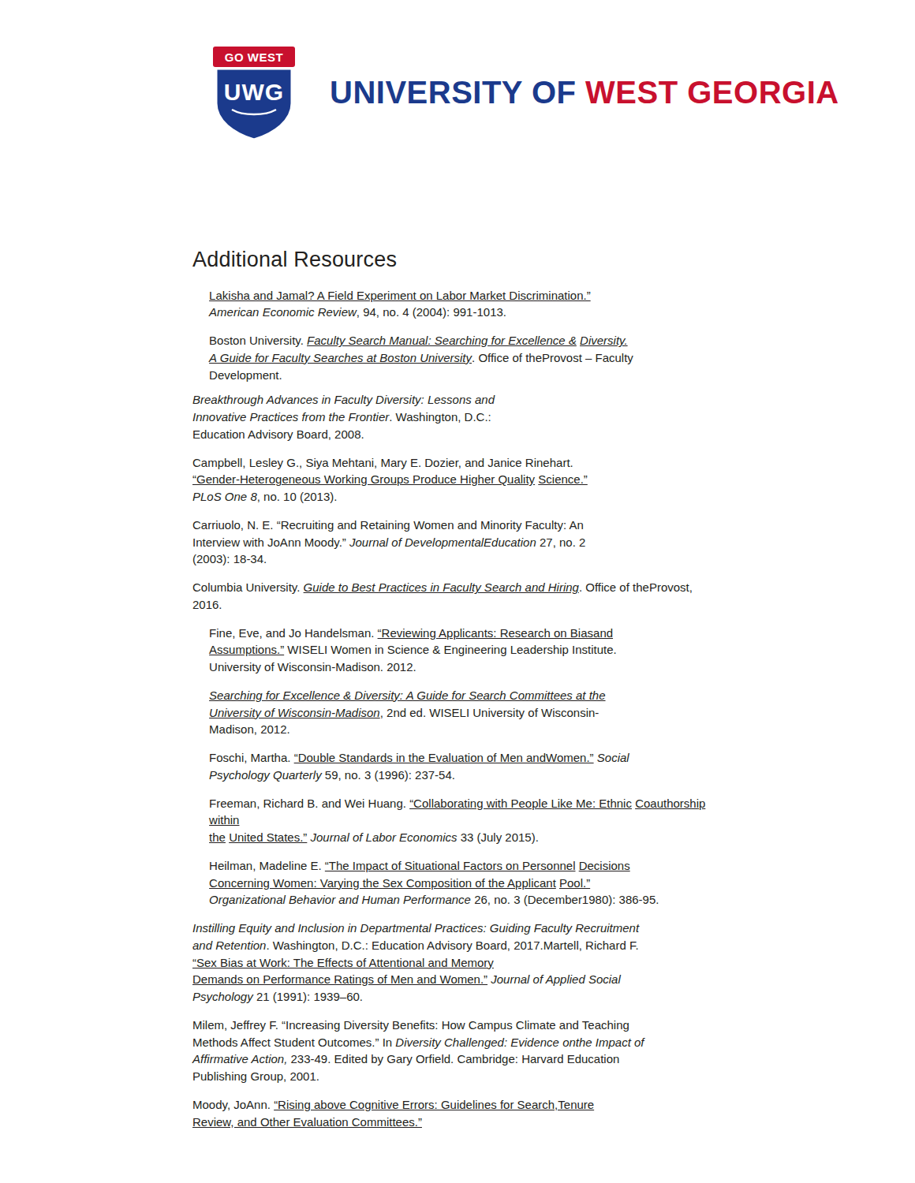GO WEST UWG
UNIVERSITY OF WEST GEORGIA
Additional Resources
Lakisha and Jamal? A Field Experiment on Labor Market Discrimination.”
American Economic Review, 94, no. 4 (2004): 991-1013.
Boston University. Faculty Search Manual: Searching for Excellence & Diversity.
A Guide for Faculty Searches at Boston University. Office of theProvost – Faculty
Development.
Breakthrough Advances in Faculty Diversity: Lessons and
Innovative Practices from the Frontier. Washington, D.C.:
Education Advisory Board, 2008.
Campbell, Lesley G., Siya Mehtani, Mary E. Dozier, and Janice Rinehart.
“Gender-Heterogeneous W orking Groups Produce Higher Quality Science.”
PLoS One 8, no. 10 (2013).
Carriuolo, N. E. “Recruiting and Retaining Women and Minority Faculty: An
Interview with JoAnn Moody.” Journal of DevelopmentalEducation 27, no. 2
(2003): 18-34.
Columbia University. Guide to Best Practices in Faculty Search and Hiring. Office of theProvost,
2016.
Fine, Eve, and Jo Handelsman. “Reviewing Applicants: Research on Biasand
Assumptions.” WISELI Women in Science & Engineering Leadership Institute.
University of Wisconsin-Madison. 2012.
Searching for Excellence & Diversity: A Guide for Search Committees at the
University of Wisconsin-Madison, 2nd ed. WISELI University of Wisconsin-
Madison, 2012.
Foschi, Martha. “Double Standards in the Evaluation of Men andWomen.” Social
Psychology Quarterly 59, no. 3 (1996): 237-54.
Freeman, Richard B. and Wei Huang. “Collaborating with People Like Me: Ethnic Coauthorship within
the United States.” Journal of Labor Economics 33 (July 2015).
Heilman, Madeline E. “The Impact of Situational Factors on Personnel Decisions
Concerning W omen: V arying the Sex Composition of the Applicant Pool.”
Organizational Behavior and Human Performance 26, no. 3 (December1980): 386-95.
Instilling Equity and Inclusion in Departmental Practices: Guiding Faculty Recruitment
and Retention. Washington, D.C.: Education Advisory Board, 2017.Martell, Richard F.
“Sex Bias at Work: The Effects of Attentional and Memory
Demands on Performance Ratings of Men and Women.” Journal of Applied Social
Psychology 21 (1991): 1939–60.
Milem, Jeffrey F. “Increasing Diversity Benefits: How Campus Climate and Teaching
Methods Affect Student Outcomes.” In Diversity Challenged: Evidence onthe Impact of
Affirmative Action, 233-49. Edited by Gary Orfield. Cambridge: Harvard Education
Publishing Group, 2001.
Moody, JoAnn. “Rising above Cognitive Errors: Guidelines for Search,Tenure
Review, and Other Evaluation Committees.”